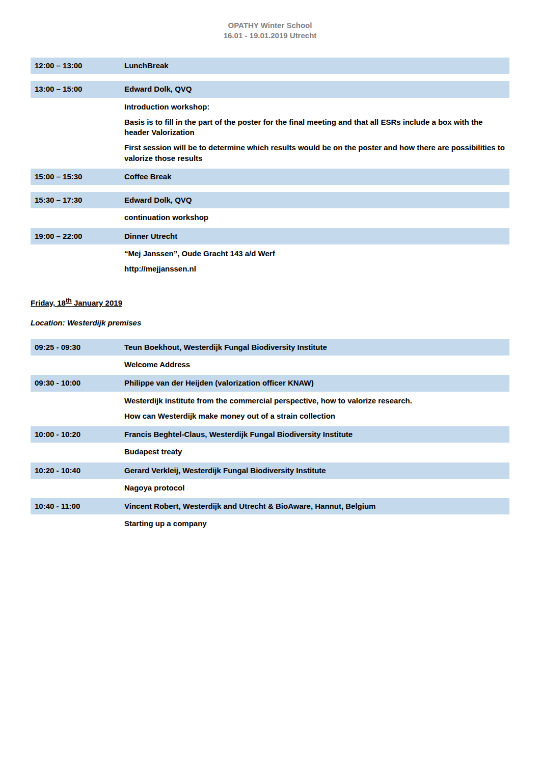OPATHY Winter School 16.01 - 19.01.2019 Utrecht
| 12:00 – 13:00 | LunchBreak |
| 13:00 – 15:00 | Edward Dolk, QVQ |
| | Introduction workshop: Basis is to fill in the part of the poster for the final meeting and that all ESRs include a box with the header Valorization First session will be to determine which results would be on the poster and how there are possibilities to valorize those results |
| 15:00 – 15:30 | Coffee Break |
| 15:30 – 17:30 | Edward Dolk, QVQ |
| | continuation workshop |
| 19:00 – 22:00 | Dinner Utrecht |
| | “Mej Janssen”, Oude Gracht 143 a/d Werf http://mejjanssen.nl |
Friday, 18th January 2019
Location: Westerdijk premises
| 09:25 - 09:30 | Teun Boekhout, Westerdijk Fungal Biodiversity Institute |
| | Welcome Address |
| 09:30 - 10:00 | Philippe van der Heijden (valorization officer KNAW) |
| | Westerdijk institute from the commercial perspective, how to valorize research. How can Westerdijk make money out of a strain collection |
| 10:00 - 10:20 | Francis Beghtel-Claus, Westerdijk Fungal Biodiversity Institute |
| | Budapest treaty |
| 10:20 - 10:40 | Gerard Verkleij, Westerdijk Fungal Biodiversity Institute |
| | Nagoya protocol |
| 10:40 - 11:00 | Vincent Robert, Westerdijk and Utrecht & BioAware, Hannut, Belgium |
| | Starting up a company |